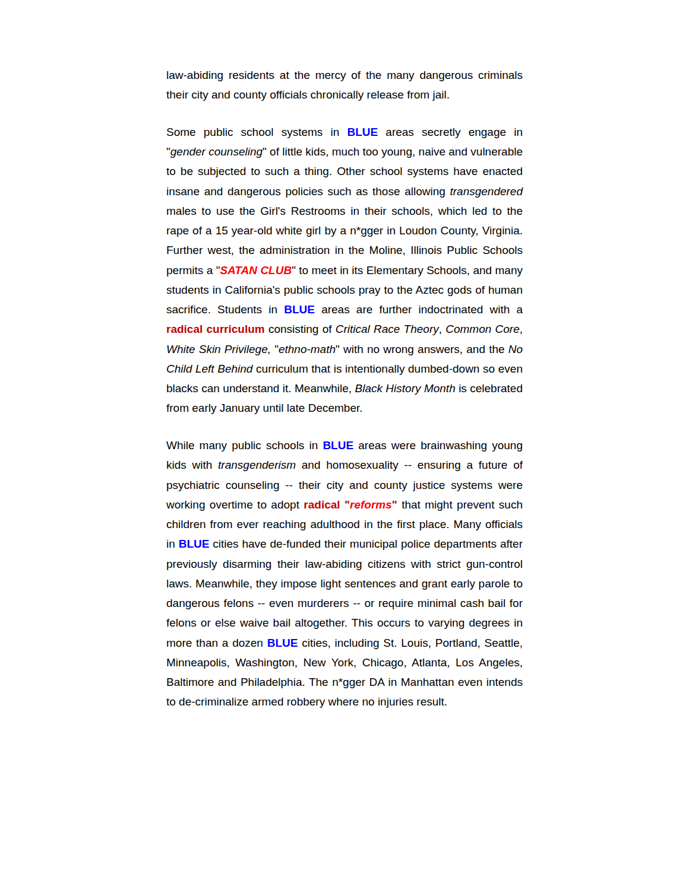law-abiding residents at the mercy of the many dangerous criminals their city and county officials chronically release from jail.
Some public school systems in BLUE areas secretly engage in "gender counseling" of little kids, much too young, naive and vulnerable to be subjected to such a thing. Other school systems have enacted insane and dangerous policies such as those allowing transgendered males to use the Girl's Restrooms in their schools, which led to the rape of a 15 year-old white girl by a n*gger in Loudon County, Virginia. Further west, the administration in the Moline, Illinois Public Schools permits a "SATAN CLUB" to meet in its Elementary Schools, and many students in California's public schools pray to the Aztec gods of human sacrifice. Students in BLUE areas are further indoctrinated with a radical curriculum consisting of Critical Race Theory, Common Core, White Skin Privilege, "ethno-math" with no wrong answers, and the No Child Left Behind curriculum that is intentionally dumbed-down so even blacks can understand it. Meanwhile, Black History Month is celebrated from early January until late December.
While many public schools in BLUE areas were brainwashing young kids with transgenderism and homosexuality -- ensuring a future of psychiatric counseling -- their city and county justice systems were working overtime to adopt radical "reforms" that might prevent such children from ever reaching adulthood in the first place. Many officials in BLUE cities have de-funded their municipal police departments after previously disarming their law-abiding citizens with strict gun-control laws. Meanwhile, they impose light sentences and grant early parole to dangerous felons -- even murderers -- or require minimal cash bail for felons or else waive bail altogether. This occurs to varying degrees in more than a dozen BLUE cities, including St. Louis, Portland, Seattle, Minneapolis, Washington, New York, Chicago, Atlanta, Los Angeles, Baltimore and Philadelphia. The n*gger DA in Manhattan even intends to de-criminalize armed robbery where no injuries result.